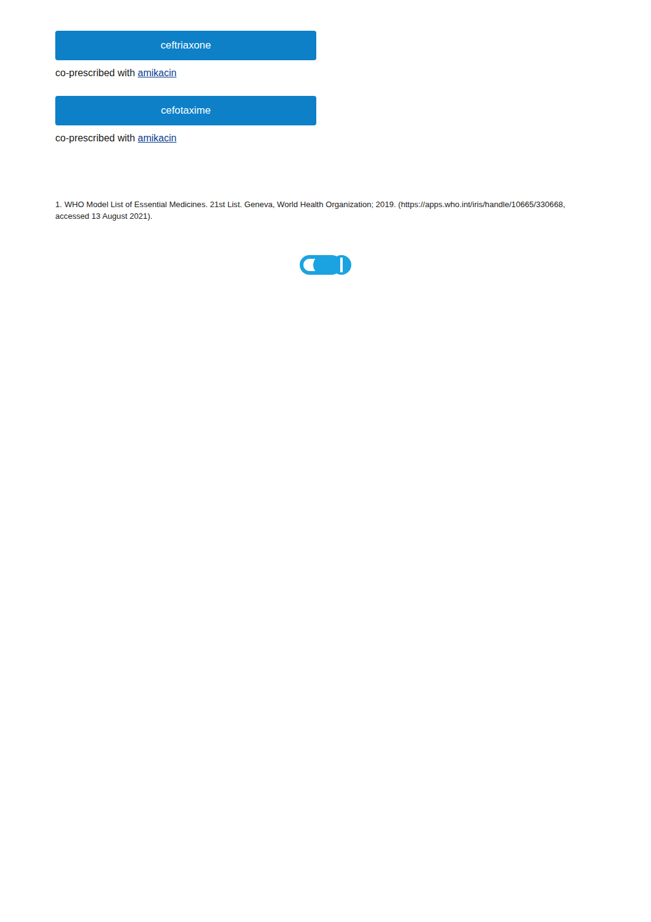ceftriaxone
co-prescribed with amikacin
cefotaxime
co-prescribed with amikacin
1. WHO Model List of Essential Medicines. 21st List. Geneva, World Health Organization; 2019. (https://apps.who.int/iris/handle/10665/330668, accessed 13 August 2021).